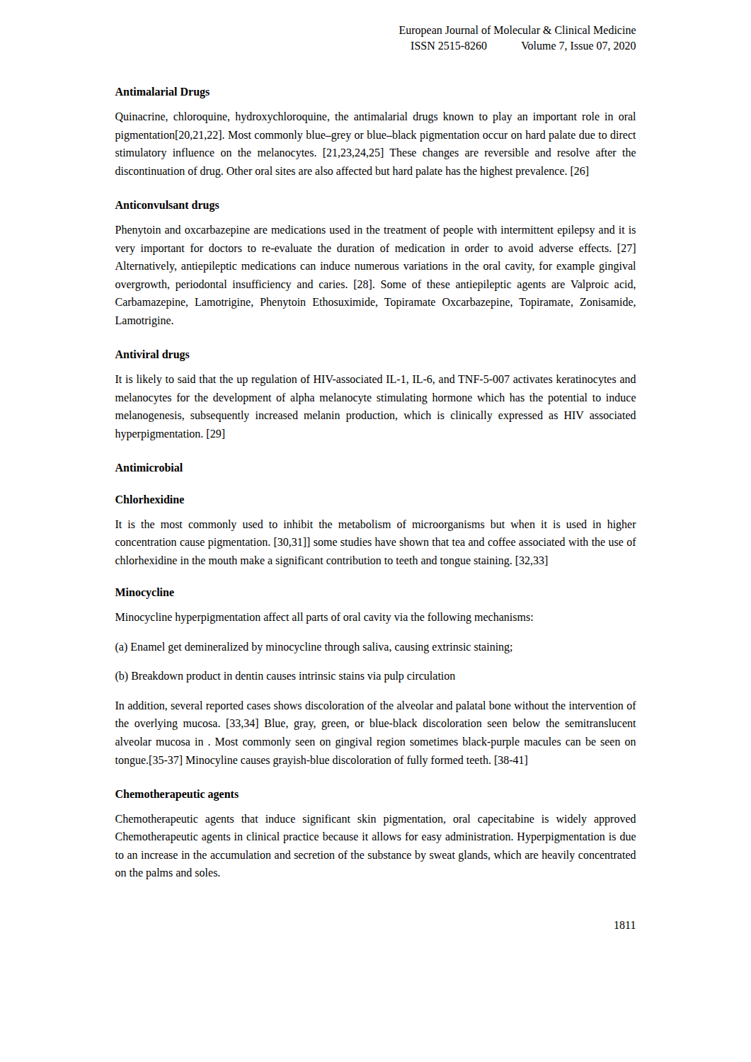European Journal of Molecular & Clinical Medicine ISSN 2515-8260 Volume 7, Issue 07, 2020
Antimalarial Drugs
Quinacrine, chloroquine, hydroxychloroquine, the antimalarial drugs known to play an important role in oral pigmentation[20,21,22]. Most commonly blue–grey or blue–black pigmentation occur on hard palate due to direct stimulatory influence on the melanocytes. [21,23,24,25] These changes are reversible and resolve after the discontinuation of drug. Other oral sites are also affected but hard palate has the highest prevalence. [26]
Anticonvulsant drugs
Phenytoin and oxcarbazepine are medications used in the treatment of people with intermittent epilepsy and it is very important for doctors to re-evaluate the duration of medication in order to avoid adverse effects. [27] Alternatively, antiepileptic medications can induce numerous variations in the oral cavity, for example gingival overgrowth, periodontal insufficiency and caries. [28]. Some of these antiepileptic agents are Valproic acid, Carbamazepine, Lamotrigine, Phenytoin Ethosuximide, Topiramate Oxcarbazepine, Topiramate, Zonisamide, Lamotrigine.
Antiviral drugs
It is likely to said that the up regulation of HIV-associated IL-1, IL-6, and TNF-5-007 activates keratinocytes and melanocytes for the development of alpha melanocyte stimulating hormone which has the potential to induce melanogenesis, subsequently increased melanin production, which is clinically expressed as HIV associated hyperpigmentation. [29]
Antimicrobial
Chlorhexidine
It is the most commonly used to inhibit the metabolism of microorganisms but when it is used in higher concentration cause pigmentation. [30,31]] some studies have shown that tea and coffee associated with the use of chlorhexidine in the mouth make a significant contribution to teeth and tongue staining. [32,33]
Minocycline
Minocycline hyperpigmentation affect all parts of oral cavity via the following mechanisms:
(a) Enamel get demineralized by minocycline through saliva, causing extrinsic staining;
(b) Breakdown product in dentin causes intrinsic stains via pulp circulation
In addition, several reported cases shows discoloration of the alveolar and palatal bone without the intervention of the overlying mucosa. [33,34] Blue, gray, green, or blue-black discoloration seen below the semitranslucent alveolar mucosa in . Most commonly seen on gingival region sometimes black-purple macules can be seen on tongue.[35-37] Minocyline causes grayish-blue discoloration of fully formed teeth. [38-41]
Chemotherapeutic agents
Chemotherapeutic agents that induce significant skin pigmentation, oral capecitabine is widely approved Chemotherapeutic agents in clinical practice because it allows for easy administration. Hyperpigmentation is due to an increase in the accumulation and secretion of the substance by sweat glands, which are heavily concentrated on the palms and soles.
1811